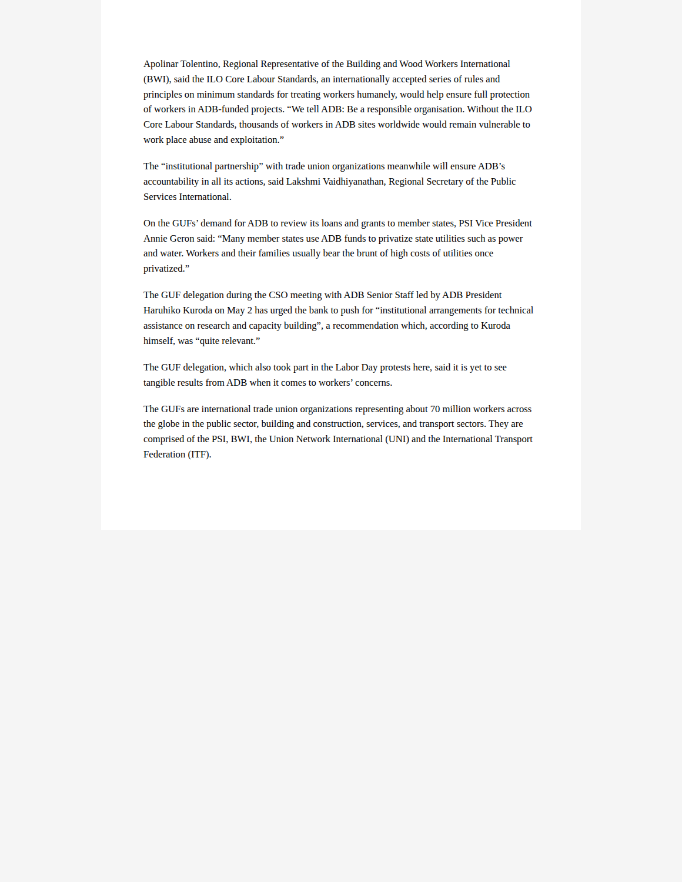Apolinar Tolentino, Regional Representative of the Building and Wood Workers International (BWI), said the ILO Core Labour Standards, an internationally accepted series of rules and principles on minimum standards for treating workers humanely, would help ensure full protection of workers in ADB-funded projects. “We tell ADB: Be a responsible organisation. Without the ILO Core Labour Standards, thousands of workers in ADB sites worldwide would remain vulnerable to work place abuse and exploitation.”
The “institutional partnership” with trade union organizations meanwhile will ensure ADB’s accountability in all its actions, said Lakshmi Vaidhiyanathan, Regional Secretary of the Public Services International.
On the GUFs’ demand for ADB to review its loans and grants to member states, PSI Vice President Annie Geron said: “Many member states use ADB funds to privatize state utilities such as power and water. Workers and their families usually bear the brunt of high costs of utilities once privatized.”
The GUF delegation during the CSO meeting with ADB Senior Staff led by ADB President Haruhiko Kuroda on May 2 has urged the bank to push for “institutional arrangements for technical assistance on research and capacity building”, a recommendation which, according to Kuroda himself, was “quite relevant.”
The GUF delegation, which also took part in the Labor Day protests here, said it is yet to see tangible results from ADB when it comes to workers’ concerns.
The GUFs are international trade union organizations representing about 70 million workers across the globe in the public sector, building and construction, services, and transport sectors. They are comprised of the PSI, BWI, the Union Network International (UNI) and the International Transport Federation (ITF).